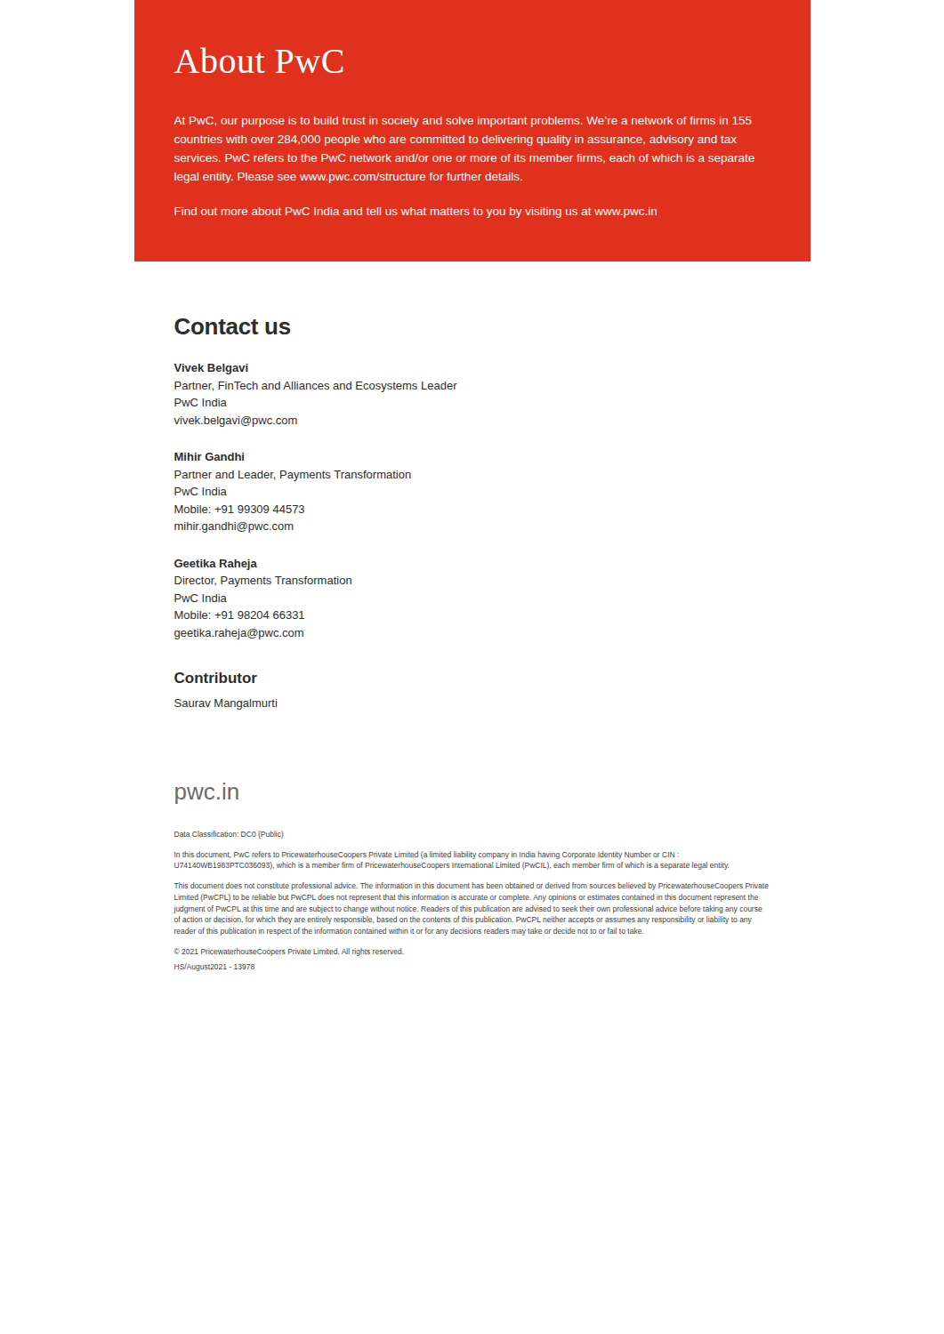About PwC
At PwC, our purpose is to build trust in society and solve important problems. We’re a network of firms in 155 countries with over 284,000 people who are committed to delivering quality in assurance, advisory and tax services. PwC refers to the PwC network and/or one or more of its member firms, each of which is a separate legal entity. Please see www.pwc.com/structure for further details.
Find out more about PwC India and tell us what matters to you by visiting us at www.pwc.in
Contact us
Vivek Belgavi
Partner, FinTech and Alliances and Ecosystems Leader
PwC India
vivek.belgavi@pwc.com
Mihir Gandhi
Partner and Leader, Payments Transformation
PwC India
Mobile: +91 99309 44573
mihir.gandhi@pwc.com
Geetika Raheja
Director, Payments Transformation
PwC India
Mobile: +91 98204 66331
geetika.raheja@pwc.com
Contributor
Saurav Mangalmurti
pwc.in
Data Classification: DC0 (Public)
In this document, PwC refers to PricewaterhouseCoopers Private Limited (a limited liability company in India having Corporate Identity Number or CIN : U74140WB1983PTC036093), which is a member firm of PricewaterhouseCoopers International Limited (PwCIL), each member firm of which is a separate legal entity.
This document does not constitute professional advice. The information in this document has been obtained or derived from sources believed by PricewaterhouseCoopers Private Limited (PwCPL) to be reliable but PwCPL does not represent that this information is accurate or complete. Any opinions or estimates contained in this document represent the judgment of PwCPL at this time and are subject to change without notice. Readers of this publication are advised to seek their own professional advice before taking any course of action or decision, for which they are entirely responsible, based on the contents of this publication. PwCPL neither accepts or assumes any responsibility or liability to any reader of this publication in respect of the information contained within it or for any decisions readers may take or decide not to or fail to take.
© 2021 PricewaterhouseCoopers Private Limited. All rights reserved.
HS/August2021 - 13978